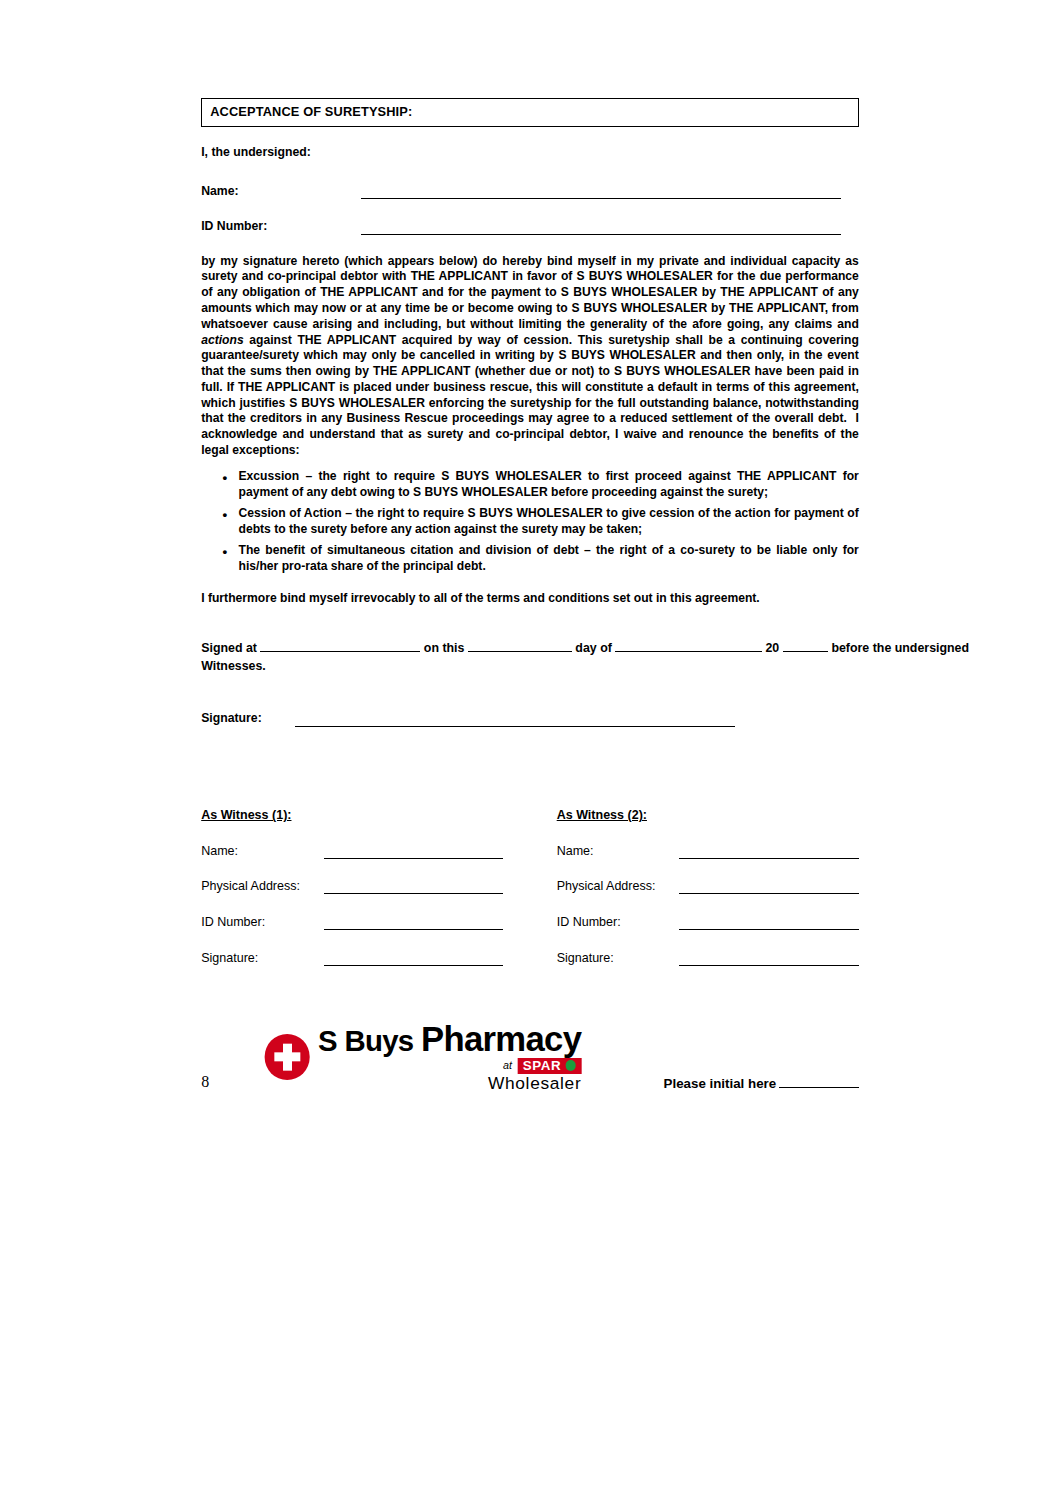ACCEPTANCE OF SURETYSHIP:
I, the undersigned:
Name:
ID Number:
by my signature hereto (which appears below) do hereby bind myself in my private and individual capacity as surety and co-principal debtor with THE APPLICANT in favor of S BUYS WHOLESALER for the due performance of any obligation of THE APPLICANT and for the payment to S BUYS WHOLESALER by THE APPLICANT of any amounts which may now or at any time be or become owing to S BUYS WHOLESALER by THE APPLICANT, from whatsoever cause arising and including, but without limiting the generality of the afore going, any claims and actions against THE APPLICANT acquired by way of cession. This suretyship shall be a continuing covering guarantee/surety which may only be cancelled in writing by S BUYS WHOLESALER and then only, in the event that the sums then owing by THE APPLICANT (whether due or not) to S BUYS WHOLESALER have been paid in full. If THE APPLICANT is placed under business rescue, this will constitute a default in terms of this agreement, which justifies S BUYS WHOLESALER enforcing the suretyship for the full outstanding balance, notwithstanding that the creditors in any Business Rescue proceedings may agree to a reduced settlement of the overall debt. I acknowledge and understand that as surety and co-principal debtor, I waive and renounce the benefits of the legal exceptions:
Excussion – the right to require S BUYS WHOLESALER to first proceed against THE APPLICANT for payment of any debt owing to S BUYS WHOLESALER before proceeding against the surety;
Cession of Action – the right to require S BUYS WHOLESALER to give cession of the action for payment of debts to the surety before any action against the surety may be taken;
The benefit of simultaneous citation and division of debt – the right of a co-surety to be liable only for his/her pro-rata share of the principal debt.
I furthermore bind myself irrevocably to all of the terms and conditions set out in this agreement.
Signed at on this day of 20 before the undersigned
Witnesses.
Signature:
As Witness (1):
Name:
Physical Address:
ID Number:
Signature:
As Witness (2):
Name:
Physical Address:
ID Number:
Signature:
8
S Buys Pharmacy
at SPAR
Wholesaler
Please initial here